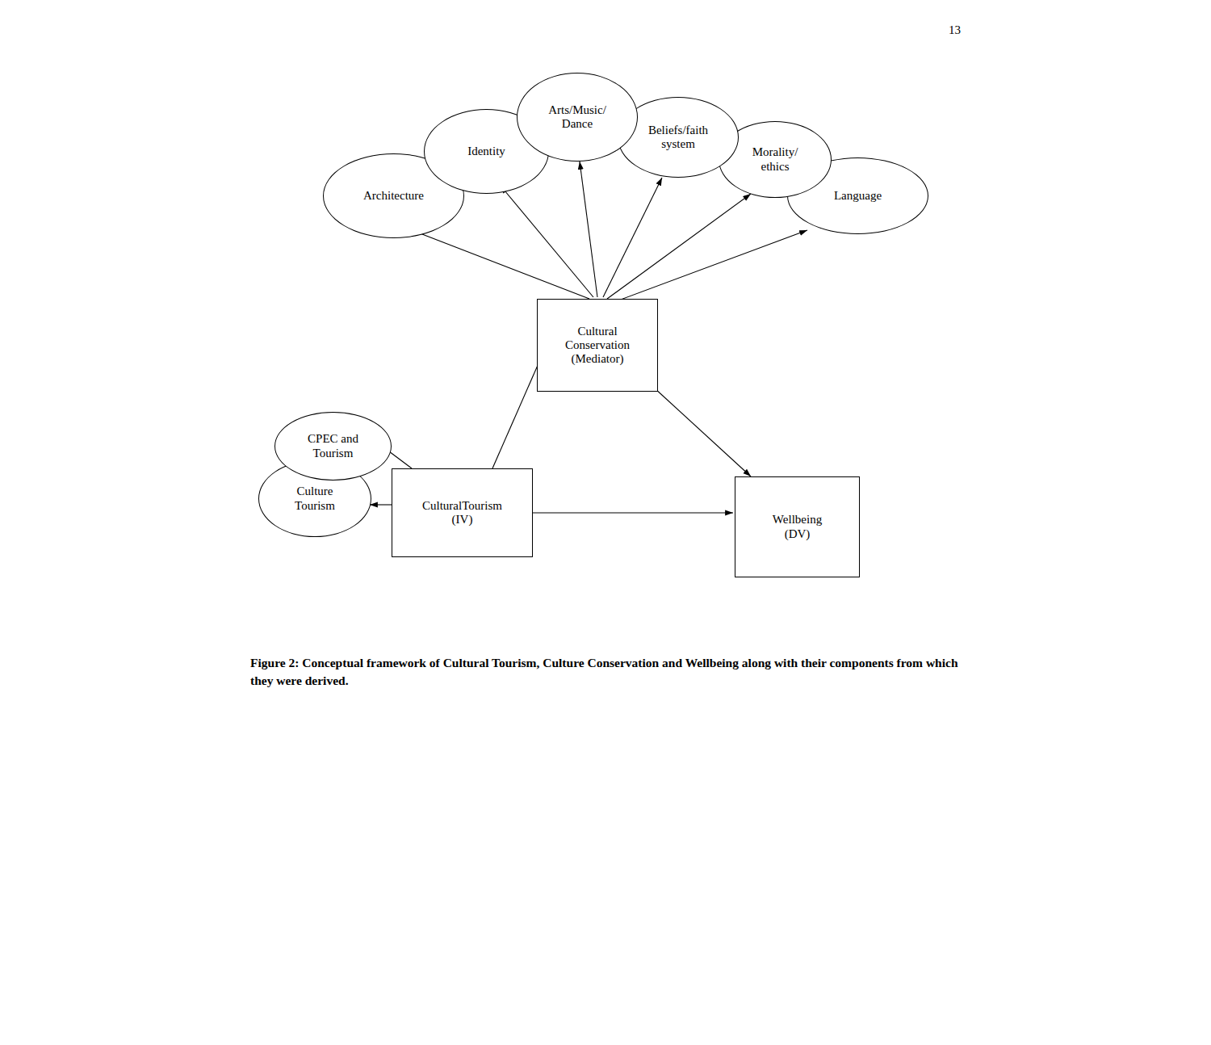13
Arts/Music/
Dance
Beliefs/faith
system
Identity
Morality/
ethics
Architecture
Language
Cultural
Conservation
(Mediator)
CPEC and
Tourism
Culture
Tourism
CulturalTourism
(IV)
Wellbeing
(DV)
Figure 2: Conceptual framework of Cultural Tourism, Culture Conservation and Wellbeing along with their components from which they were derived.